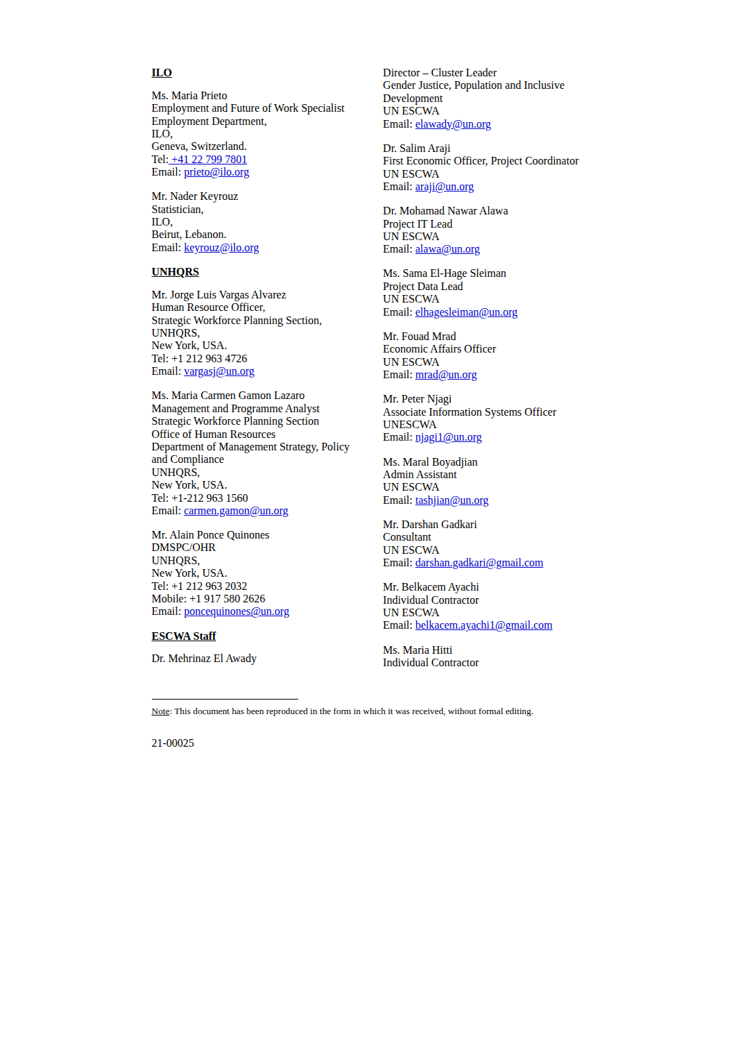ILO
Ms. Maria Prieto
Employment and Future of Work Specialist
Employment Department,
ILO,
Geneva, Switzerland.
Tel: +41 22 799 7801
Email: prieto@ilo.org
Mr. Nader Keyrouz
Statistician,
ILO,
Beirut, Lebanon.
Email: keyrouz@ilo.org
UNHQRS
Mr. Jorge Luis Vargas Alvarez
Human Resource Officer,
Strategic Workforce Planning Section,
UNHQRS,
New York, USA.
Tel: +1 212 963 4726
Email: vargasj@un.org
Ms. Maria Carmen Gamon Lazaro
Management and Programme Analyst
Strategic Workforce Planning Section
Office of Human Resources
Department of Management Strategy, Policy and Compliance
UNHQRS,
New York, USA.
Tel: +1-212 963 1560
Email: carmen.gamon@un.org
Mr. Alain Ponce Quinones
DMSPC/OHR
UNHQRS,
New York, USA.
Tel: +1 212 963 2032
Mobile: +1 917 580 2626
Email: poncequinones@un.org
ESCWA Staff
Dr. Mehrinaz El Awady
Director – Cluster Leader
Gender Justice, Population and Inclusive Development
UN ESCWA
Email: elawady@un.org
Dr. Salim Araji
First Economic Officer, Project Coordinator
UN ESCWA
Email: araji@un.org
Dr. Mohamad Nawar Alawa
Project IT Lead
UN ESCWA
Email: alawa@un.org
Ms. Sama El-Hage Sleiman
Project Data Lead
UN ESCWA
Email: elhagesleiman@un.org
Mr. Fouad Mrad
Economic Affairs Officer
UN ESCWA
Email: mrad@un.org
Mr. Peter Njagi
Associate Information Systems Officer
UNESCWA
Email: njagi1@un.org
Ms. Maral Boyadjian
Admin Assistant
UN ESCWA
Email: tashjian@un.org
Mr. Darshan Gadkari
Consultant
UN ESCWA
Email: darshan.gadkari@gmail.com
Mr. Belkacem Ayachi
Individual Contractor
UN ESCWA
Email: belkacem.ayachi1@gmail.com
Ms. Maria Hitti
Individual Contractor
Note: This document has been reproduced in the form in which it was received, without formal editing.
21-00025